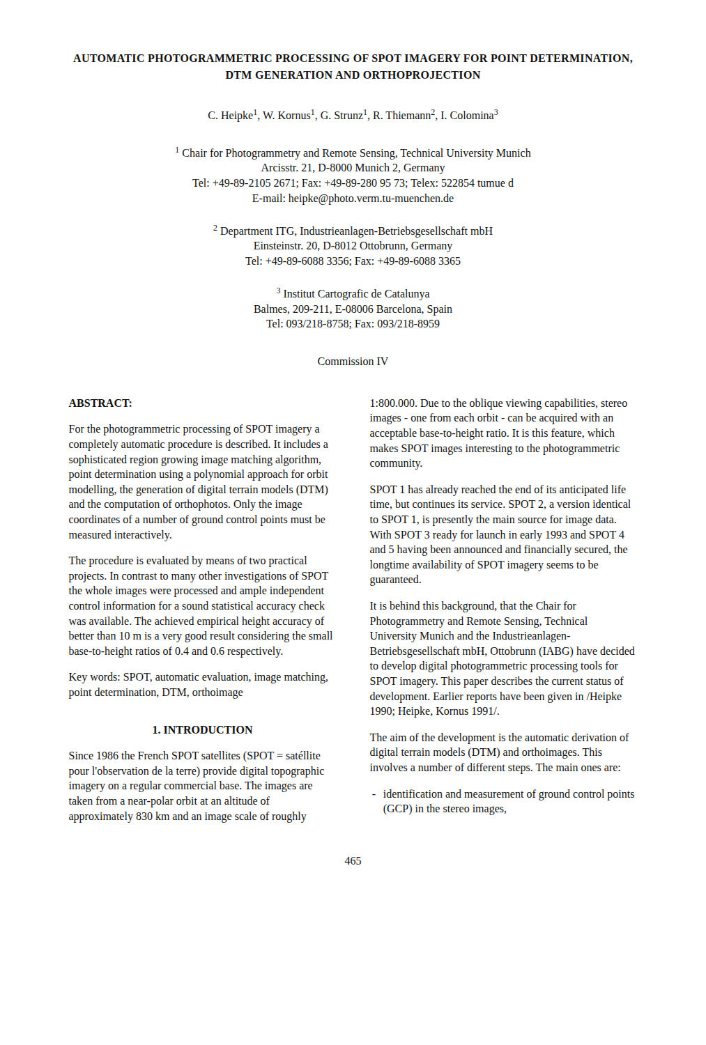Automatic Photogrammetric Processing of SPOT Imagery for Point Determination,
DTM Generation and Orthoprojection
C. Heipke1, W. Kornus1, G. Strunz1, R. Thiemann2, I. Colomina3
1 Chair for Photogrammetry and Remote Sensing, Technical University Munich
Arcisstr. 21, D-8000 Munich 2, Germany
Tel: +49-89-2105 2671; Fax: +49-89-280 95 73; Telex: 522854 tumue d
E-mail: heipke@photo.verm.tu-muenchen.de
2 Department ITG, Industrieanlagen-Betriebsgesellschaft mbH
Einsteinstr. 20, D-8012 Ottobrunn, Germany
Tel: +49-89-6088 3356; Fax: +49-89-6088 3365
3 Institut Cartografic de Catalunya
Balmes, 209-211, E-08006 Barcelona, Spain
Tel: 093/218-8758; Fax: 093/218-8959
Commission IV
ABSTRACT:
For the photogrammetric processing of SPOT imagery a completely automatic procedure is described. It includes a sophisticated region growing image matching algorithm, point determination using a polynomial approach for orbit modelling, the generation of digital terrain models (DTM) and the computation of orthophotos. Only the image coordinates of a number of ground control points must be measured interactively.
The procedure is evaluated by means of two practical projects. In contrast to many other investigations of SPOT the whole images were processed and ample independent control information for a sound statistical accuracy check was available. The achieved empirical height accuracy of better than 10 m is a very good result considering the small base-to-height ratios of 0.4 and 0.6 respectively.
Key words: SPOT, automatic evaluation, image matching, point determination, DTM, orthoimage
1. INTRODUCTION
Since 1986 the French SPOT satellites (SPOT = satéllite pour l'observation de la terre) provide digital topographic imagery on a regular commercial base. The images are taken from a near-polar orbit at an altitude of approximately 830 km and an image scale of roughly 1:800.000. Due to the oblique viewing capabilities, stereo images - one from each orbit - can be acquired with an acceptable base-to-height ratio. It is this feature, which makes SPOT images interesting to the photogrammetric community.
SPOT 1 has already reached the end of its anticipated life time, but continues its service. SPOT 2, a version identical to SPOT 1, is presently the main source for image data. With SPOT 3 ready for launch in early 1993 and SPOT 4 and 5 having been announced and financially secured, the longtime availability of SPOT imagery seems to be guaranteed.
It is behind this background, that the Chair for Photogrammetry and Remote Sensing, Technical University Munich and the Industrieanlagen-Betriebsgesellschaft mbH, Ottobrunn (IABG) have decided to develop digital photogrammetric processing tools for SPOT imagery. This paper describes the current status of development. Earlier reports have been given in /Heipke 1990; Heipke, Kornus 1991/.
The aim of the development is the automatic derivation of digital terrain models (DTM) and orthoimages. This involves a number of different steps. The main ones are:
identification and measurement of ground control points (GCP) in the stereo images,
465